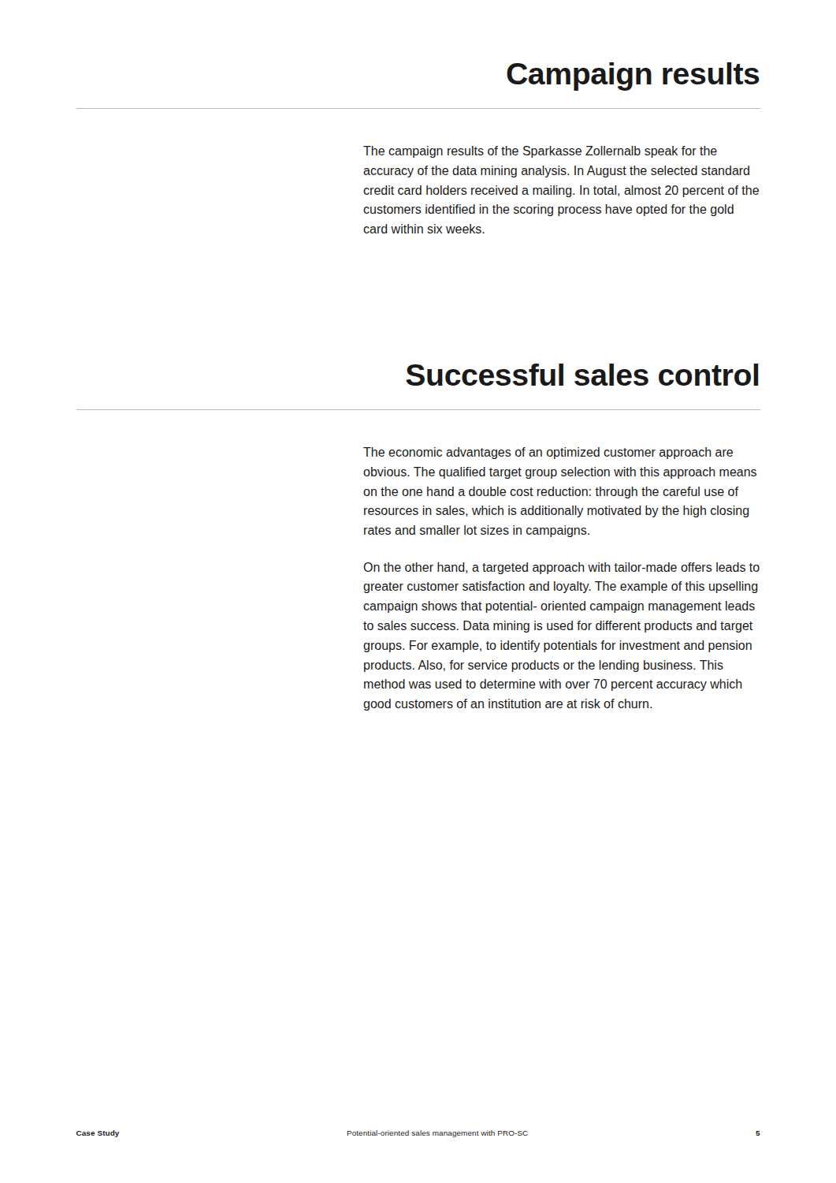Campaign results
The campaign results of the Sparkasse Zollernalb speak for the accuracy of the data mining analysis. In August the selected standard credit card holders received a mailing. In total, almost 20 percent of the customers identified in the scoring process have opted for the gold card within six weeks.
Successful sales control
The economic advantages of an optimized customer approach are obvious. The qualified target group selection with this approach means on the one hand a double cost reduction: through the careful use of resources in sales, which is additionally motivated by the high closing rates and smaller lot sizes in campaigns.
On the other hand, a targeted approach with tailor-made offers leads to greater customer satisfaction and loyalty. The example of this upselling campaign shows that potential- oriented campaign management leads to sales success. Data mining is used for different products and target groups. For example, to identify potentials for investment and pension products. Also, for service products or the lending business. This method was used to determine with over 70 percent accuracy which good customers of an institution are at risk of churn.
Case Study Potential-oriented sales management with PRO-SC 5